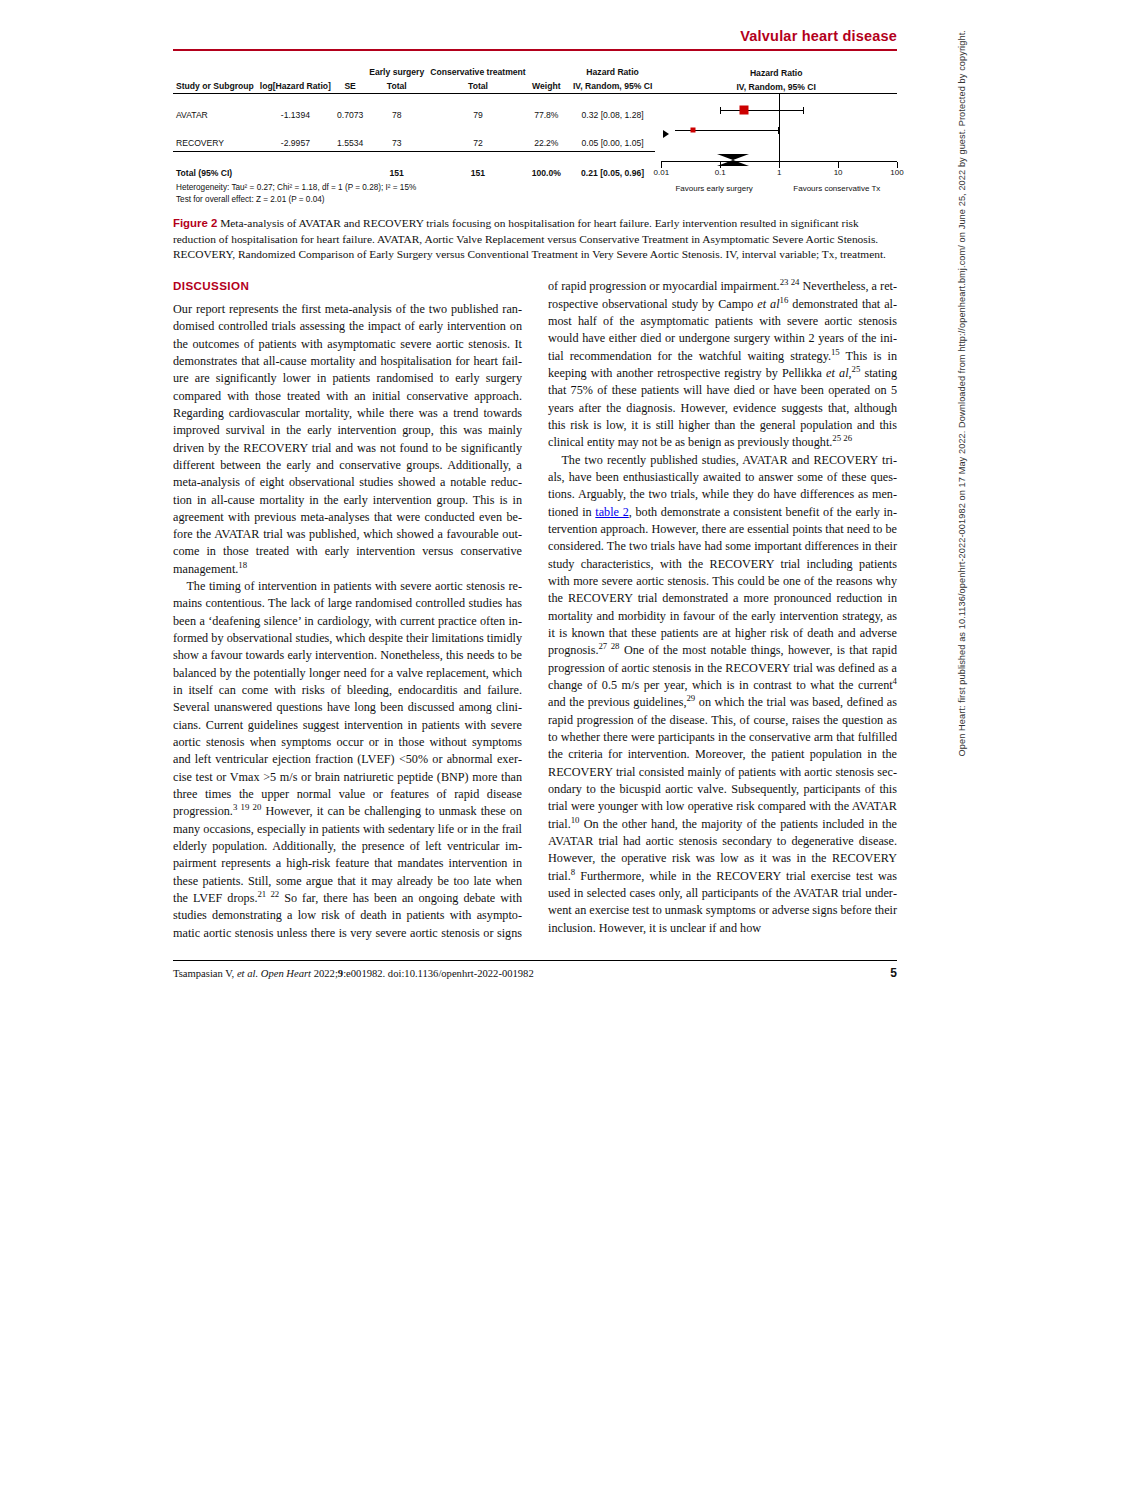Open Heart: first published as 10.1136/openhrt-2022-001982 on 17 May 2022. Downloaded from http://openheart.bmj.com/ on June 25, 2022 by guest. Protected by copyright.
Valvular heart disease
| | | | Early surgery | Conservative treatment | | | Hazard Ratio | Hazard Ratio |
| --- | --- | --- | --- | --- | --- | --- | --- | --- |
| Study or Subgroup | log[Hazard Ratio] | SE | Total | Total | Weight | | IV, Random, 95% CI | IV, Random, 95% CI |
| AVATAR | -1.1394 | 0.7073 | 78 | 79 | 77.8% | | 0.32 [0.08, 1.28] | 0.01 0.1 1 10 100 Favours early surgery Favours conservative Tx |
| RECOVERY | -2.9957 | 1.5534 | 73 | 72 | 22.2% | | 0.05 [0.00, 1.05] |
| Total (95% CI) | | | 151 | 151 | 100.0% | | 0.21 [0.05, 0.96] |
| Heterogeneity: Tau² = 0.27; Chi² = 1.18, df = 1 (P = 0.28); I² = 15% Test for overall effect: Z = 2.01 (P = 0.04) | |
Figure 2 Meta-analysis of AVATAR and RECOVERY trials focusing on hospitalisation for heart failure. Early intervention resulted in significant risk reduction of hospitalisation for heart failure. AVATAR, Aortic Valve Replacement versus Conservative Treatment in Asymptomatic Severe Aortic Stenosis. RECOVERY, Randomized Comparison of Early Surgery versus Conventional Treatment in Very Severe Aortic Stenosis. IV, interval variable; Tx, treatment.
Discussion
Our report represents the first meta-analysis of the two published randomised controlled trials assessing the impact of early intervention on the outcomes of patients with asymptomatic severe aortic stenosis. It demonstrates that all-cause mortality and hospitalisation for heart failure are significantly lower in patients randomised to early surgery compared with those treated with an initial conservative approach. Regarding cardiovascular mortality, while there was a trend towards improved survival in the early intervention group, this was mainly driven by the RECOVERY trial and was not found to be significantly different between the early and conservative groups. Additionally, a meta-analysis of eight observational studies showed a notable reduction in all-cause mortality in the early intervention group. This is in agreement with previous meta-analyses that were conducted even before the AVATAR trial was published, which showed a favourable outcome in those treated with early intervention versus conservative management.18
The timing of intervention in patients with severe aortic stenosis remains contentious. The lack of large randomised controlled studies has been a ‘deafening silence’ in cardiology, with current practice often informed by observational studies, which despite their limitations timidly show a favour towards early intervention. Nonetheless, this needs to be balanced by the potentially longer need for a valve replacement, which in itself can come with risks of bleeding, endocarditis and failure. Several unanswered questions have long been discussed among clinicians. Current guidelines suggest intervention in patients with severe aortic stenosis when symptoms occur or in those without symptoms and left ventricular ejection fraction (LVEF) <50% or abnormal exercise test or Vmax >5 m/s or brain natriuretic peptide (BNP) more than three times the upper normal value or features of rapid disease progression.3 19 20 However, it can be challenging to unmask these on many occasions, especially in patients with sedentary life or in the frail elderly population. Additionally, the presence of left ventricular impairment represents a high-risk feature that mandates intervention in these patients. Still, some argue that it may already be too late when the LVEF drops.21 22 So far, there has been an ongoing debate with studies demonstrating a low risk of death in patients with asymptomatic aortic stenosis unless there is very severe aortic stenosis or signs of rapid progression or myocardial impairment.23 24 Nevertheless, a retrospective observational study by Campo et al16 demonstrated that almost half of the asymptomatic patients with severe aortic stenosis would have either died or undergone surgery within 2 years of the initial recommendation for the watchful waiting strategy.15 This is in keeping with another retrospective registry by Pellikka et al,25 stating that 75% of these patients will have died or have been operated on 5 years after the diagnosis. However, evidence suggests that, although this risk is low, it is still higher than the general population and this clinical entity may not be as benign as previously thought.25 26
The two recently published studies, AVATAR and RECOVERY trials, have been enthusiastically awaited to answer some of these questions. Arguably, the two trials, while they do have differences as mentioned in table 2, both demonstrate a consistent benefit of the early intervention approach. However, there are essential points that need to be considered. The two trials have had some important differences in their study characteristics, with the RECOVERY trial including patients with more severe aortic stenosis. This could be one of the reasons why the RECOVERY trial demonstrated a more pronounced reduction in mortality and morbidity in favour of the early intervention strategy, as it is known that these patients are at higher risk of death and adverse prognosis.27 28 One of the most notable things, however, is that rapid progression of aortic stenosis in the RECOVERY trial was defined as a change of 0.5 m/s per year, which is in contrast to what the current4 and the previous guidelines,29 on which the trial was based, defined as rapid progression of the disease. This, of course, raises the question as to whether there were participants in the conservative arm that fulfilled the criteria for intervention. Moreover, the patient population in the RECOVERY trial consisted mainly of patients with aortic stenosis secondary to the bicuspid aortic valve. Subsequently, participants of this trial were younger with low operative risk compared with the AVATAR trial.10 On the other hand, the majority of the patients included in the AVATAR trial had aortic stenosis secondary to degenerative disease. However, the operative risk was low as it was in the RECOVERY trial.8 Furthermore, while in the RECOVERY trial exercise test was used in selected cases only, all participants of the AVATAR trial underwent an exercise test to unmask symptoms or adverse signs before their inclusion. However, it is unclear if and how
Tsampasian V, et al. Open Heart 2022;9:e001982. doi:10.1136/openhrt-2022-001982
5